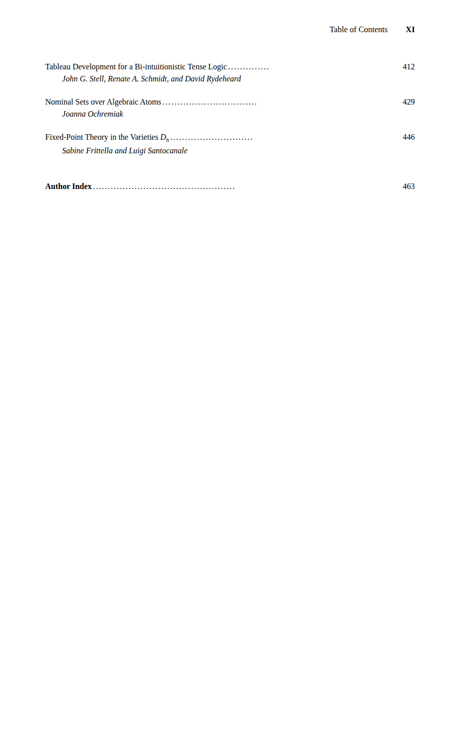Table of Contents XI
Tableau Development for a Bi-intuitionistic Tense Logic .............. 412
John G. Stell, Renate A. Schmidt, and David Rydeheard
Nominal Sets over Algebraic Atoms ................................ 429
Joanna Ochremiak
Fixed-Point Theory in the Varieties Dn ............................ 446
Sabine Frittella and Luigi Santocanale
Author Index ................................................ 463